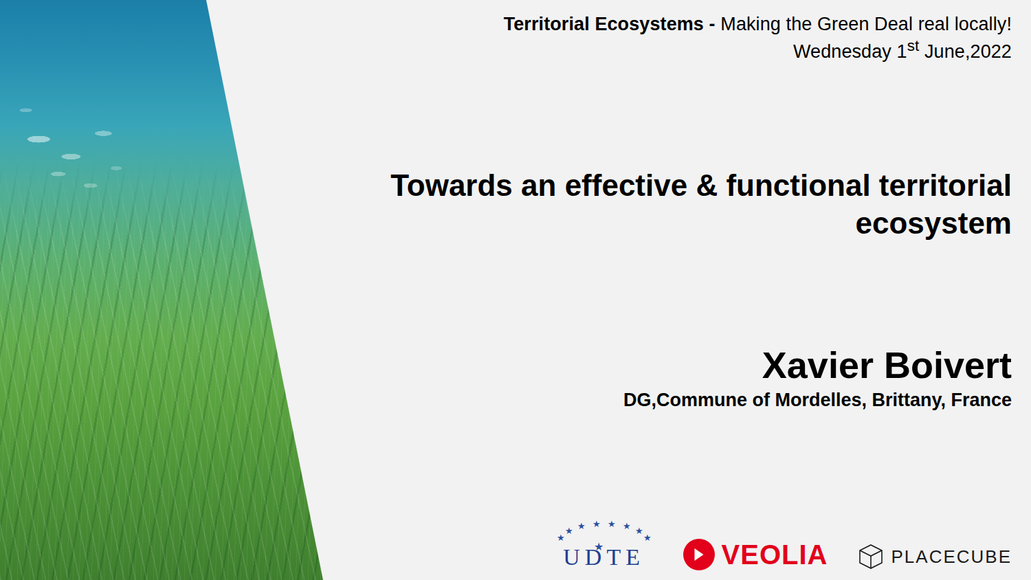Territorial Ecosystems - Making the Green Deal real locally!
Wednesday 1st June,2022
Towards an effective & functional territorial ecosystem
Xavier Boivert
DG,Commune of Mordelles, Brittany, France
★★★★ ★★★★
UD★TE
VEOLIA
PLACECUBE